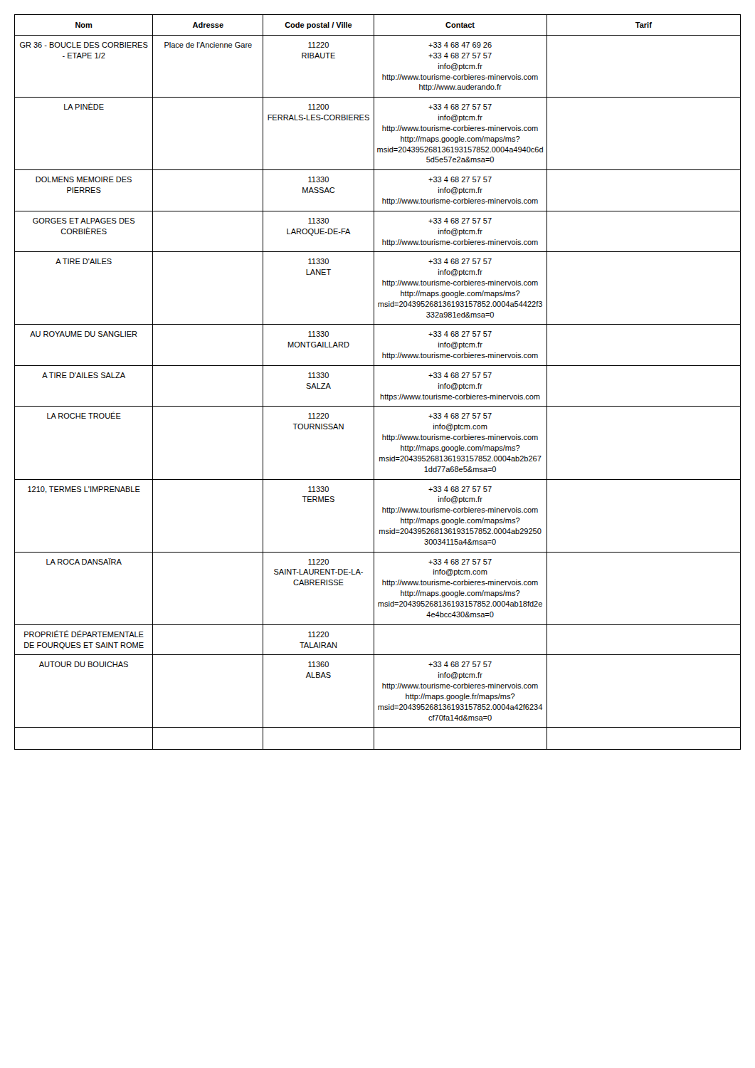| Nom | Adresse | Code postal / Ville | Contact | Tarif |
| --- | --- | --- | --- | --- |
| GR 36 - BOUCLE DES CORBIERES - ETAPE 1/2 | Place de l'Ancienne Gare | 11220 RIBAUTE | +33 4 68 47 69 26 +33 4 68 27 57 57 info@ptcm.fr http://www.tourisme-corbieres-minervois.com http://www.auderando.fr | |
| LA PINÈDE | | 11200 FERRALS-LES-CORBIERES | +33 4 68 27 57 57 info@ptcm.fr http://www.tourisme-corbieres-minervois.com http://maps.google.com/maps/ms?msid=204395268136193157852.0004a4940c6d5d5e57e2a&msa=0 | |
| DOLMENS MEMOIRE DES PIERRES | | 11330 MASSAC | +33 4 68 27 57 57 info@ptcm.fr http://www.tourisme-corbieres-minervois.com | |
| GORGES ET ALPAGES DES CORBIÈRES | | 11330 LAROQUE-DE-FA | +33 4 68 27 57 57 info@ptcm.fr http://www.tourisme-corbieres-minervois.com | |
| A TIRE D'AILES | | 11330 LANET | +33 4 68 27 57 57 info@ptcm.fr http://www.tourisme-corbieres-minervois.com http://maps.google.com/maps/ms?msid=204395268136193157852.0004a54422f3332a981ed&msa=0 | |
| AU ROYAUME DU SANGLIER | | 11330 MONTGAILLARD | +33 4 68 27 57 57 info@ptcm.fr http://www.tourisme-corbieres-minervois.com | |
| A TIRE D'AILES SALZA | | 11330 SALZA | +33 4 68 27 57 57 info@ptcm.fr https://www.tourisme-corbieres-minervois.com | |
| LA ROCHE TROUÉE | | 11220 TOURNISSAN | +33 4 68 27 57 57 info@ptcm.com http://www.tourisme-corbieres-minervois.com http://maps.google.com/maps/ms?msid=204395268136193157852.0004ab2b2671dd77a68e5&msa=0 | |
| 1210, TERMES L'IMPRENABLE | | 11330 TERMES | +33 4 68 27 57 57 info@ptcm.fr http://www.tourisme-corbieres-minervois.com http://maps.google.com/maps/ms?msid=204395268136193157852.0004ab2925030034115a4&msa=0 | |
| LA ROCA DANSAÏRA | | 11220 SAINT-LAURENT-DE-LA-CABRERISSE | +33 4 68 27 57 57 info@ptcm.com http://www.tourisme-corbieres-minervois.com http://maps.google.com/maps/ms?msid=204395268136193157852.0004ab18fd2e4e4bcc430&msa=0 | |
| PROPRIÉTÉ DÉPARTEMENTALE DE FOURQUES ET SAINT ROME | | 11220 TALAIRAN | | |
| AUTOUR DU BOUICHAS | | 11360 ALBAS | +33 4 68 27 57 57 info@ptcm.fr http://www.tourisme-corbieres-minervois.com http://maps.google.fr/maps/ms?msid=204395268136193157852.0004a42f6234cf70fa14d&msa=0 | |